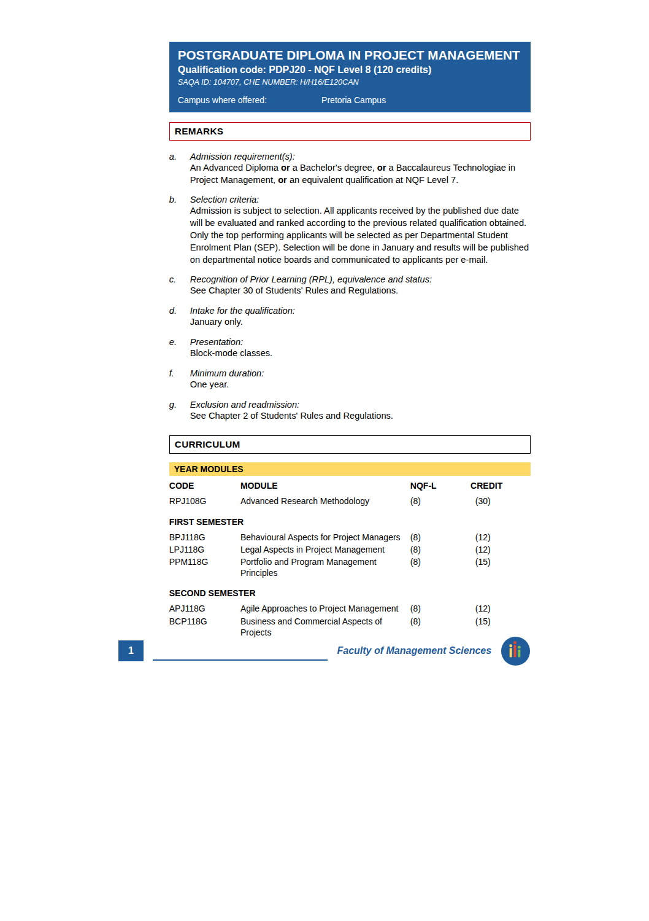POSTGRADUATE DIPLOMA IN PROJECT MANAGEMENT
Qualification code: PDPJ20 - NQF Level 8 (120 credits)
SAQA ID: 104707, CHE NUMBER: H/H16/E120CAN
Campus where offered: Pretoria Campus
REMARKS
a.
Admission requirement(s):
An Advanced Diploma or a Bachelor's degree, or a Baccalaureus Technologiae in Project Management, or an equivalent qualification at NQF Level 7.
b.
Selection criteria:
Admission is subject to selection. All applicants received by the published due date will be evaluated and ranked according to the previous related qualification obtained. Only the top performing applicants will be selected as per Departmental Student Enrolment Plan (SEP). Selection will be done in January and results will be published on departmental notice boards and communicated to applicants per e-mail.
c.
Recognition of Prior Learning (RPL), equivalence and status:
See Chapter 30 of Students' Rules and Regulations.
d.
Intake for the qualification:
January only.
e.
Presentation:
Block-mode classes.
f.
Minimum duration:
One year.
g.
Exclusion and readmission:
See Chapter 2 of Students' Rules and Regulations.
CURRICULUM
YEAR MODULES
| CODE | MODULE | NQF-L | CREDIT |
| --- | --- | --- | --- |
| RPJ108G | Advanced Research Methodology | (8) | (30) |
FIRST SEMESTER
| BPJ118G | Behavioural Aspects for Project Managers | (8) | (12) |
| LPJ118G | Legal Aspects in Project Management | (8) | (12) |
| PPM118G | Portfolio and Program Management Principles | (8) | (15) |
SECOND SEMESTER
| APJ118G | Agile Approaches to Project Management | (8) | (12) |
| BCP118G | Business and Commercial Aspects of Projects | (8) | (15) |
1
Faculty of Management Sciences